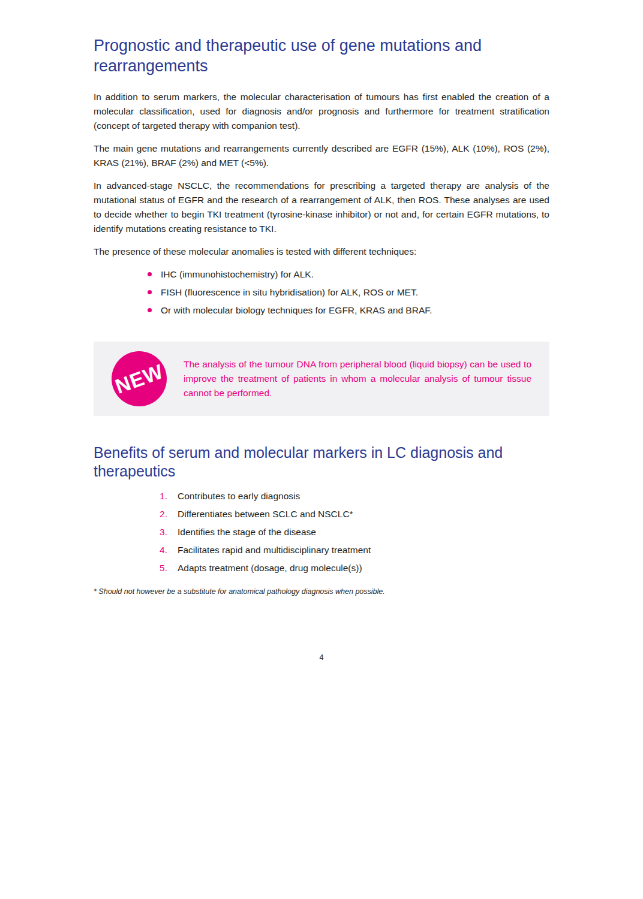Prognostic and therapeutic use of gene mutations and rearrangements
In addition to serum markers, the molecular characterisation of tumours has first enabled the creation of a molecular classification, used for diagnosis and/or prognosis and furthermore for treatment stratification (concept of targeted therapy with companion test).
The main gene mutations and rearrangements currently described are EGFR (15%), ALK (10%), ROS (2%), KRAS (21%), BRAF (2%) and MET (<5%).
In advanced-stage NSCLC, the recommendations for prescribing a targeted therapy are analysis of the mutational status of EGFR and the research of a rearrangement of ALK, then ROS. These analyses are used to decide whether to begin TKI treatment (tyrosine-kinase inhibitor) or not and, for certain EGFR mutations, to identify mutations creating resistance to TKI.
The presence of these molecular anomalies is tested with different techniques:
IHC (immunohistochemistry) for ALK.
FISH (fluorescence in situ hybridisation) for ALK, ROS or MET.
Or with molecular biology techniques for EGFR, KRAS and BRAF.
NEW
The analysis of the tumour DNA from peripheral blood (liquid biopsy) can be used to improve the treatment of patients in whom a molecular analysis of tumour tissue cannot be performed.
Benefits of serum and molecular markers in LC diagnosis and therapeutics
Contributes to early diagnosis
Differentiates between SCLC and NSCLC*
Identifies the stage of the disease
Facilitates rapid and multidisciplinary treatment
Adapts treatment (dosage, drug molecule(s))
* Should not however be a substitute for anatomical pathology diagnosis when possible.
4